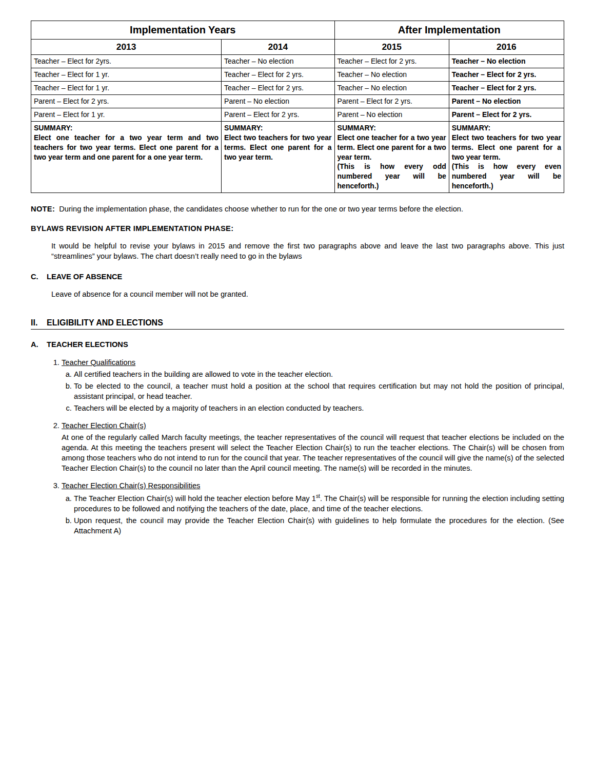| Implementation Years | After Implementation |
| --- | --- |
| 2013 | 2014 | 2015 | 2016 |
| Teacher – Elect for 2yrs. | Teacher – No election | Teacher – Elect for 2 yrs. | Teacher – No election |
| Teacher – Elect for 1 yr. | Teacher – Elect for 2 yrs. | Teacher – No election | Teacher – Elect for 2 yrs. |
| Teacher – Elect for 1 yr. | Teacher – Elect for 2 yrs. | Teacher – No election | Teacher – Elect for 2 yrs. |
| Parent – Elect for 2 yrs. | Parent – No election | Parent – Elect for 2 yrs. | Parent – No election |
| Parent – Elect for 1 yr. | Parent – Elect for 2 yrs. | Parent – No election | Parent – Elect for 2 yrs. |
| SUMMARY: Elect one teacher for a two year term and two teachers for two year terms. Elect one parent for a two year term and one parent for a one year term. | SUMMARY: Elect two teachers for two year terms. Elect one parent for a two year term. | SUMMARY: Elect one teacher for a two year term. Elect one parent for a two year term. (This is how every odd numbered year will be henceforth.) | SUMMARY: Elect two teachers for two year terms. Elect one parent for a two year term. (This is how every even numbered year will be henceforth.) |
NOTE: During the implementation phase, the candidates choose whether to run for the one or two year terms before the election.
BYLAWS REVISION AFTER IMPLEMENTATION PHASE:
It would be helpful to revise your bylaws in 2015 and remove the first two paragraphs above and leave the last two paragraphs above. This just “streamlines” your bylaws. The chart doesn’t really need to go in the bylaws
C. LEAVE OF ABSENCE
Leave of absence for a council member will not be granted.
II. ELIGIBILITY AND ELECTIONS
A. TEACHER ELECTIONS
Teacher Qualifications
All certified teachers in the building are allowed to vote in the teacher election.
To be elected to the council, a teacher must hold a position at the school that requires certification but may not hold the position of principal, assistant principal, or head teacher.
Teachers will be elected by a majority of teachers in an election conducted by teachers.
Teacher Election Chair(s)
At one of the regularly called March faculty meetings, the teacher representatives of the council will request that teacher elections be included on the agenda. At this meeting the teachers present will select the Teacher Election Chair(s) to run the teacher elections. The Chair(s) will be chosen from among those teachers who do not intend to run for the council that year. The teacher representatives of the council will give the name(s) of the selected Teacher Election Chair(s) to the council no later than the April council meeting. The name(s) will be recorded in the minutes.
Teacher Election Chair(s) Responsibilities
The Teacher Election Chair(s) will hold the teacher election before May 1st. The Chair(s) will be responsible for running the election including setting procedures to be followed and notifying the teachers of the date, place, and time of the teacher elections.
Upon request, the council may provide the Teacher Election Chair(s) with guidelines to help formulate the procedures for the election. (See Attachment A)